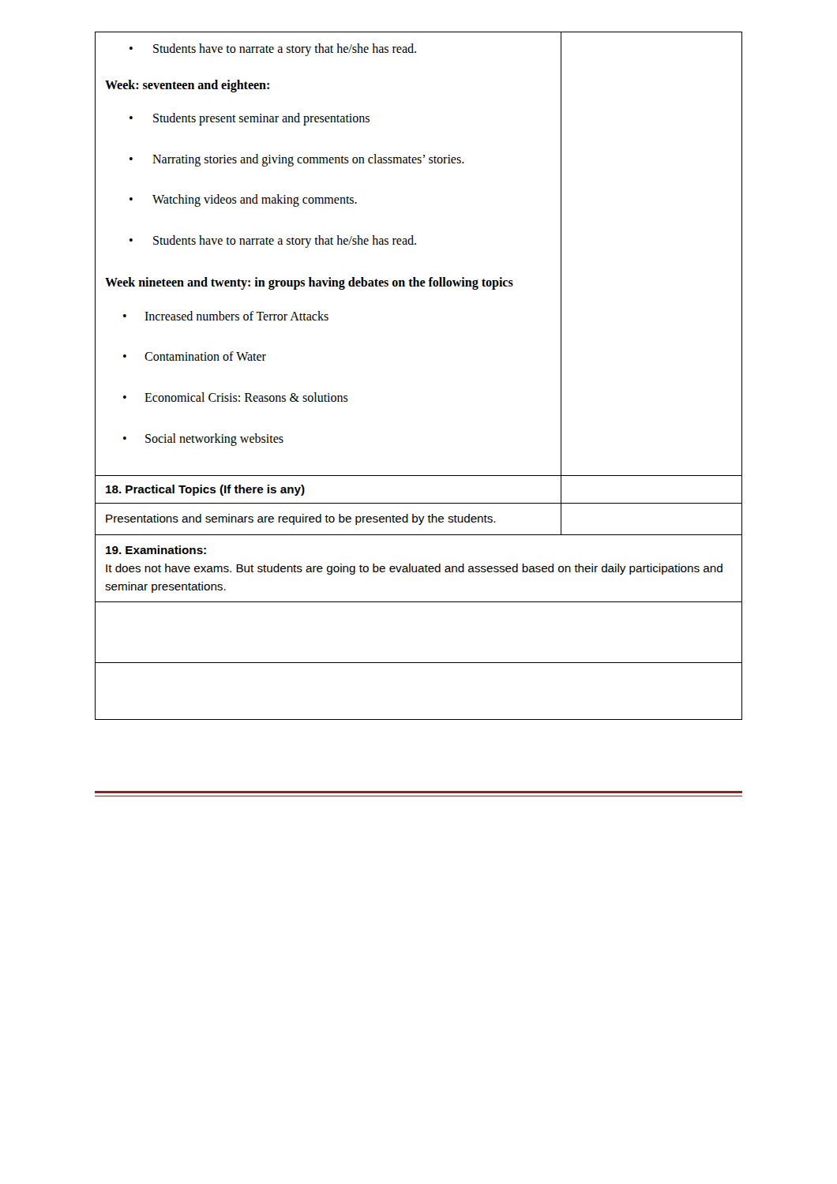| Students have to narrate a story that he/she has read. Week: seventeen and eighteen: Students present seminar and presentations Narrating stories and giving comments on classmates’ stories. Watching videos and making comments. Students have to narrate a story that he/she has read. Week nineteen and twenty: in groups having debates on the following topics Increased numbers of Terror Attacks Contamination of Water Economical Crisis: Reasons & solutions Social networking websites | |
| 18. Practical Topics (If there is any) | |
| Presentations and seminars are required to be presented by the students. | |
| 19. Examinations: It does not have exams. But students are going to be evaluated and assessed based on their daily participations and seminar presentations. |